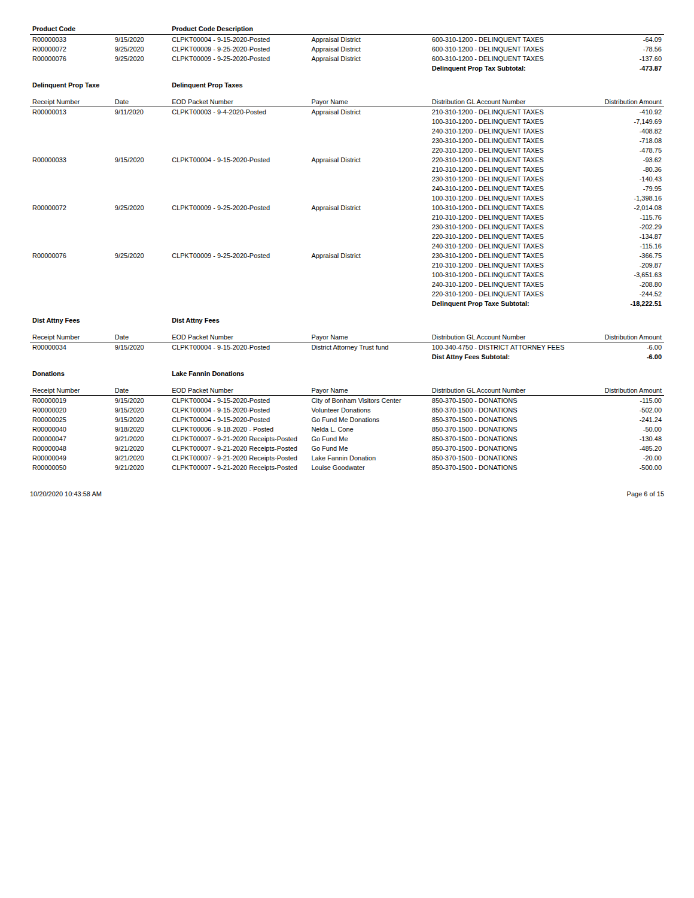| Product Code | | Product Code Description | | | |
| R00000033 | 9/15/2020 | CLPKT00004 - 9-15-2020-Posted | Appraisal District | 600-310-1200 - DELINQUENT TAXES | -64.09 |
| R00000072 | 9/25/2020 | CLPKT00009 - 9-25-2020-Posted | Appraisal District | 600-310-1200 - DELINQUENT TAXES | -78.56 |
| R00000076 | 9/25/2020 | CLPKT00009 - 9-25-2020-Posted | Appraisal District | 600-310-1200 - DELINQUENT TAXES | -137.60 |
| | | | | Delinquent Prop Tax Subtotal: | -473.87 |
| Delinquent Prop Taxe | | Delinquent Prop Taxes | | | |
| Receipt Number | Date | EOD Packet Number | Payor Name | Distribution GL Account Number | Distribution Amount |
| R00000013 | 9/11/2020 | CLPKT00003 - 9-4-2020-Posted | Appraisal District | 210-310-1200 - DELINQUENT TAXES | -410.92 |
| | | | | 100-310-1200 - DELINQUENT TAXES | -7,149.69 |
| | | | | 240-310-1200 - DELINQUENT TAXES | -408.82 |
| | | | | 230-310-1200 - DELINQUENT TAXES | -718.08 |
| | | | | 220-310-1200 - DELINQUENT TAXES | -478.75 |
| R00000033 | 9/15/2020 | CLPKT00004 - 9-15-2020-Posted | Appraisal District | 220-310-1200 - DELINQUENT TAXES | -93.62 |
| | | | | 210-310-1200 - DELINQUENT TAXES | -80.36 |
| | | | | 230-310-1200 - DELINQUENT TAXES | -140.43 |
| | | | | 240-310-1200 - DELINQUENT TAXES | -79.95 |
| | | | | 100-310-1200 - DELINQUENT TAXES | -1,398.16 |
| R00000072 | 9/25/2020 | CLPKT00009 - 9-25-2020-Posted | Appraisal District | 100-310-1200 - DELINQUENT TAXES | -2,014.08 |
| | | | | 210-310-1200 - DELINQUENT TAXES | -115.76 |
| | | | | 230-310-1200 - DELINQUENT TAXES | -202.29 |
| | | | | 220-310-1200 - DELINQUENT TAXES | -134.87 |
| | | | | 240-310-1200 - DELINQUENT TAXES | -115.16 |
| R00000076 | 9/25/2020 | CLPKT00009 - 9-25-2020-Posted | Appraisal District | 230-310-1200 - DELINQUENT TAXES | -366.75 |
| | | | | 210-310-1200 - DELINQUENT TAXES | -209.87 |
| | | | | 100-310-1200 - DELINQUENT TAXES | -3,651.63 |
| | | | | 240-310-1200 - DELINQUENT TAXES | -208.80 |
| | | | | 220-310-1200 - DELINQUENT TAXES | -244.52 |
| | | | | Delinquent Prop Taxe Subtotal: | -18,222.51 |
| Dist Attny Fees | | Dist Attny Fees | | | |
| Receipt Number | Date | EOD Packet Number | Payor Name | Distribution GL Account Number | Distribution Amount |
| R00000034 | 9/15/2020 | CLPKT00004 - 9-15-2020-Posted | District Attorney Trust fund | 100-340-4750 - DISTRICT ATTORNEY FEES | -6.00 |
| | | | | Dist Attny Fees Subtotal: | -6.00 |
| Donations | | Lake Fannin Donations | | | |
| Receipt Number | Date | EOD Packet Number | Payor Name | Distribution GL Account Number | Distribution Amount |
| R00000019 | 9/15/2020 | CLPKT00004 - 9-15-2020-Posted | City of Bonham Visitors Center | 850-370-1500 - DONATIONS | -115.00 |
| R00000020 | 9/15/2020 | CLPKT00004 - 9-15-2020-Posted | Volunteer Donations | 850-370-1500 - DONATIONS | -502.00 |
| R00000025 | 9/15/2020 | CLPKT00004 - 9-15-2020-Posted | Go Fund Me Donations | 850-370-1500 - DONATIONS | -241.24 |
| R00000040 | 9/18/2020 | CLPKT00006 - 9-18-2020 - Posted | Nelda L. Cone | 850-370-1500 - DONATIONS | -50.00 |
| R00000047 | 9/21/2020 | CLPKT00007 - 9-21-2020 Receipts-Posted | Go Fund Me | 850-370-1500 - DONATIONS | -130.48 |
| R00000048 | 9/21/2020 | CLPKT00007 - 9-21-2020 Receipts-Posted | Go Fund Me | 850-370-1500 - DONATIONS | -485.20 |
| R00000049 | 9/21/2020 | CLPKT00007 - 9-21-2020 Receipts-Posted | Lake Fannin Donation | 850-370-1500 - DONATIONS | -20.00 |
| R00000050 | 9/21/2020 | CLPKT00007 - 9-21-2020 Receipts-Posted | Louise Goodwater | 850-370-1500 - DONATIONS | -500.00 |
10/20/2020 10:43:58 AM Page 6 of 15